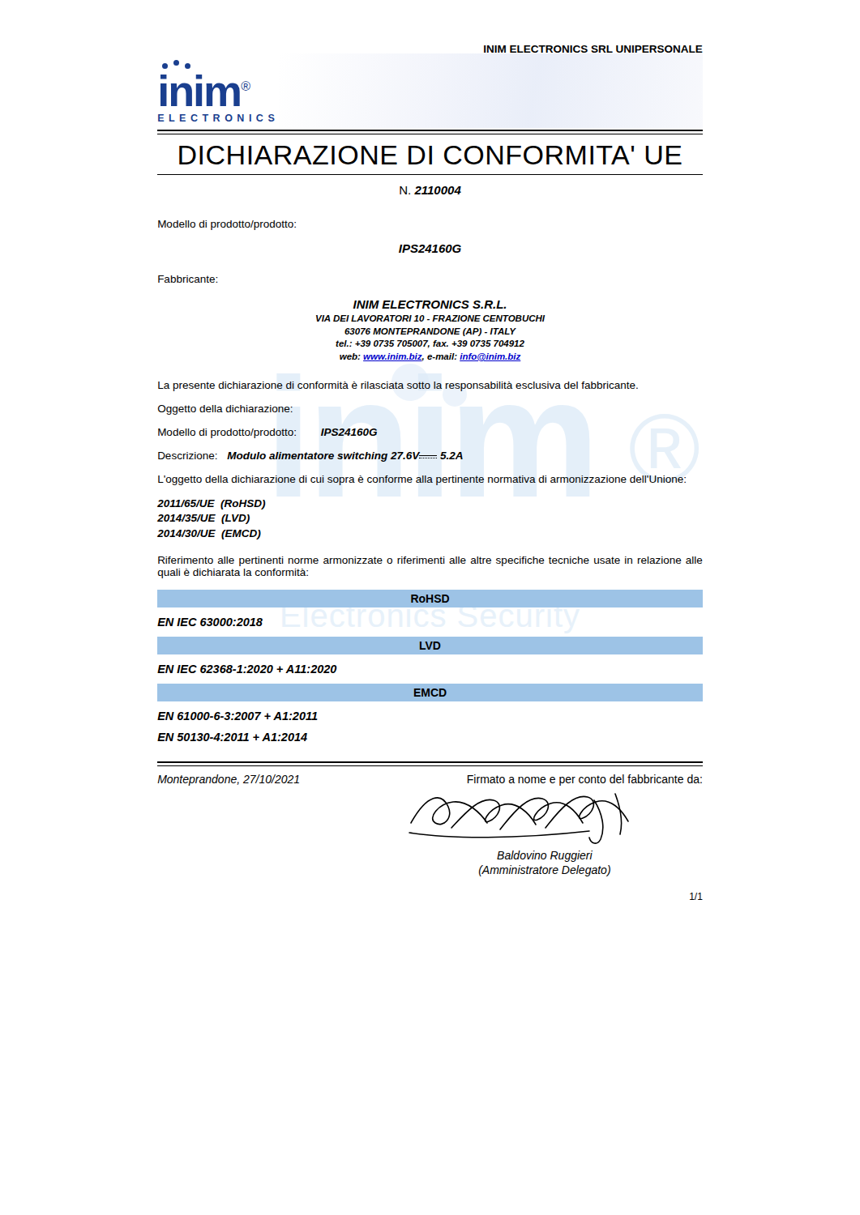inim
Electronics Security
®
INIM ELECTRONICS SRL UNIPERSONALE
inim®
ELECTRONICS
DICHIARAZIONE DI CONFORMITA' UE
N. 2110004
Modello di prodotto/prodotto:
IPS24160G
Fabbricante:
INIM ELECTRONICS S.R.L.
VIA DEI LAVORATORI 10 - FRAZIONE CENTOBUCHI
63076 MONTEPRANDONE (AP) - ITALY
tel.: +39 0735 705007, fax. +39 0735 704912
web: www.inim.biz, e-mail: info@inim.biz
La presente dichiarazione di conformità è rilasciata sotto la responsabilità esclusiva del fabbricante.
Oggetto della dichiarazione:
Modello di prodotto/prodotto: IPS24160G
Descrizione: Modulo alimentatore switching 27.6V 5.2A
L'oggetto della dichiarazione di cui sopra è conforme alla pertinente normativa di armonizzazione dell'Unione:
2011/65/UE (RoHSD)
2014/35/UE (LVD)
2014/30/UE (EMCD)
Riferimento alle pertinenti norme armonizzate o riferimenti alle altre specifiche tecniche usate in relazione alle quali è dichiarata la conformità:
RoHSD
EN IEC 63000:2018
LVD
EN IEC 62368-1:2020 + A11:2020
EMCD
EN 61000-6-3:2007 + A1:2011
EN 50130-4:2011 + A1:2014
Monteprandone, 27/10/2021
Firmato a nome e per conto del fabbricante da:
Baldovino Ruggieri
(Amministratore Delegato)
1/1